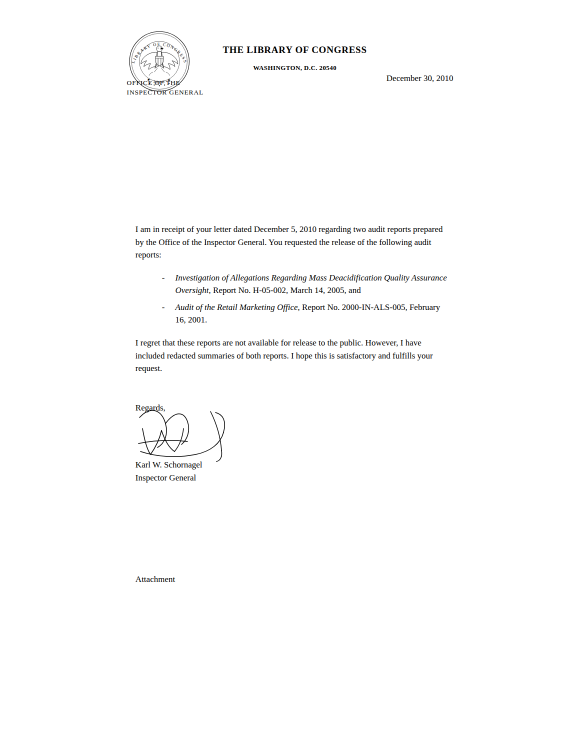LIBRARY OF CONGRESS ★ 1800 ★
THE LIBRARY OF CONGRESS
WASHINGTON, D.C. 20540
December 30, 2010
OFFICE OF THE
INSPECTOR GENERAL
I am in receipt of your letter dated December 5, 2010 regarding two audit reports prepared by the Office of the Inspector General. You requested the release of the following audit reports:
Investigation of Allegations Regarding Mass Deacidification Quality Assurance Oversight, Report No. H-05-002, March 14, 2005, and
Audit of the Retail Marketing Office, Report No. 2000-IN-ALS-005, February 16, 2001.
I regret that these reports are not available for release to the public. However, I have included redacted summaries of both reports. I hope this is satisfactory and fulfills your request.
Regards,
Karl W. Schornagel
Inspector General
Attachment